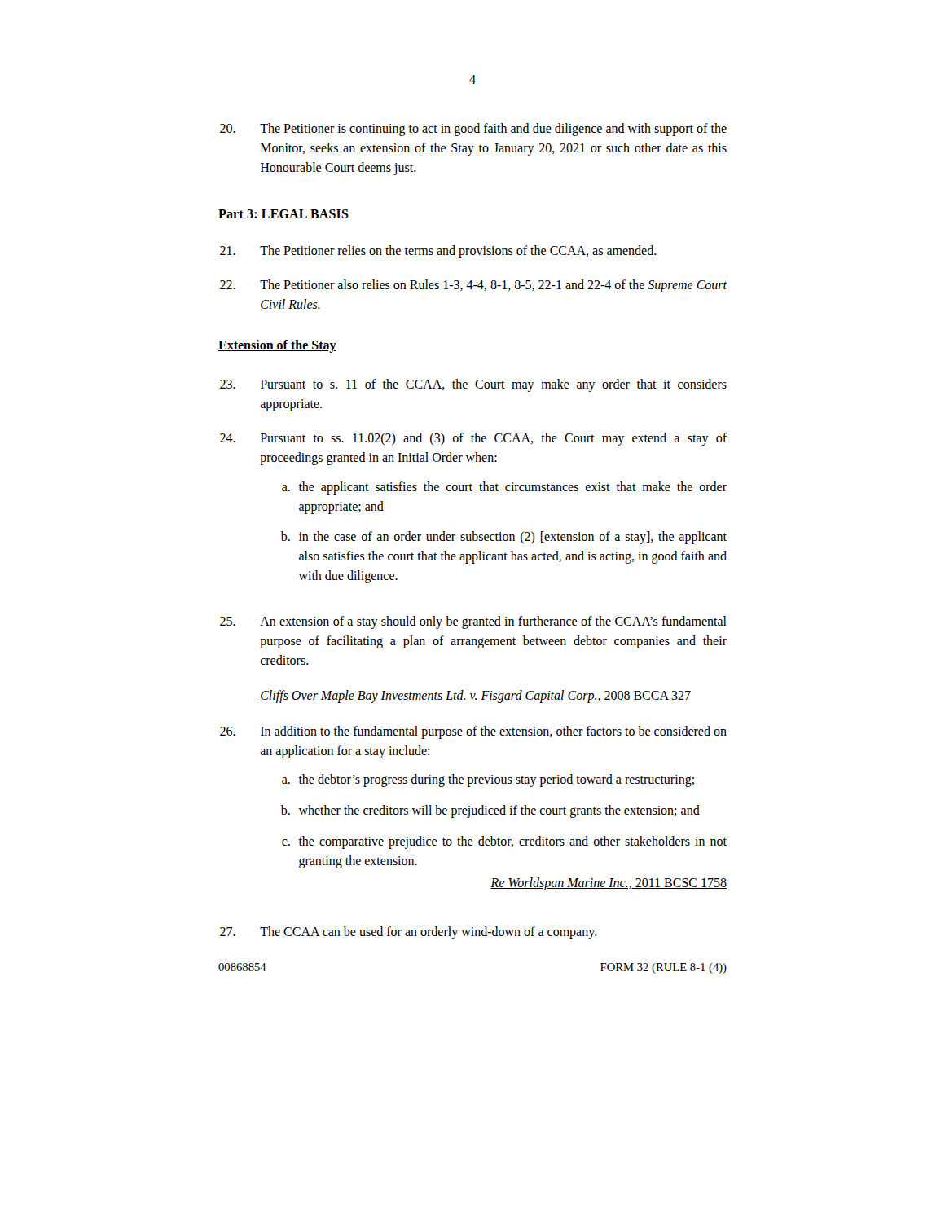4
20.
The Petitioner is continuing to act in good faith and due diligence and with support of the Monitor, seeks an extension of the Stay to January 20, 2021 or such other date as this Honourable Court deems just.
Part 3: LEGAL BASIS
21.
The Petitioner relies on the terms and provisions of the CCAA, as amended.
22.
The Petitioner also relies on Rules 1-3, 4-4, 8-1, 8-5, 22-1 and 22-4 of the Supreme Court Civil Rules.
Extension of the Stay
23.
Pursuant to s. 11 of the CCAA, the Court may make any order that it considers appropriate.
24.
Pursuant to ss. 11.02(2) and (3) of the CCAA, the Court may extend a stay of proceedings granted in an Initial Order when:
the applicant satisfies the court that circumstances exist that make the order appropriate; and
in the case of an order under subsection (2) [extension of a stay], the applicant also satisfies the court that the applicant has acted, and is acting, in good faith and with due diligence.
25.
An extension of a stay should only be granted in furtherance of the CCAA’s fundamental purpose of facilitating a plan of arrangement between debtor companies and their creditors.
Cliffs Over Maple Bay Investments Ltd. v. Fisgard Capital Corp., 2008 BCCA 327
26.
In addition to the fundamental purpose of the extension, other factors to be considered on an application for a stay include:
the debtor’s progress during the previous stay period toward a restructuring;
whether the creditors will be prejudiced if the court grants the extension; and
the comparative prejudice to the debtor, creditors and other stakeholders in not granting the extension.
Re Worldspan Marine Inc., 2011 BCSC 1758
27.
The CCAA can be used for an orderly wind-down of a company.
00868854
FORM 32 (RULE 8-1 (4))